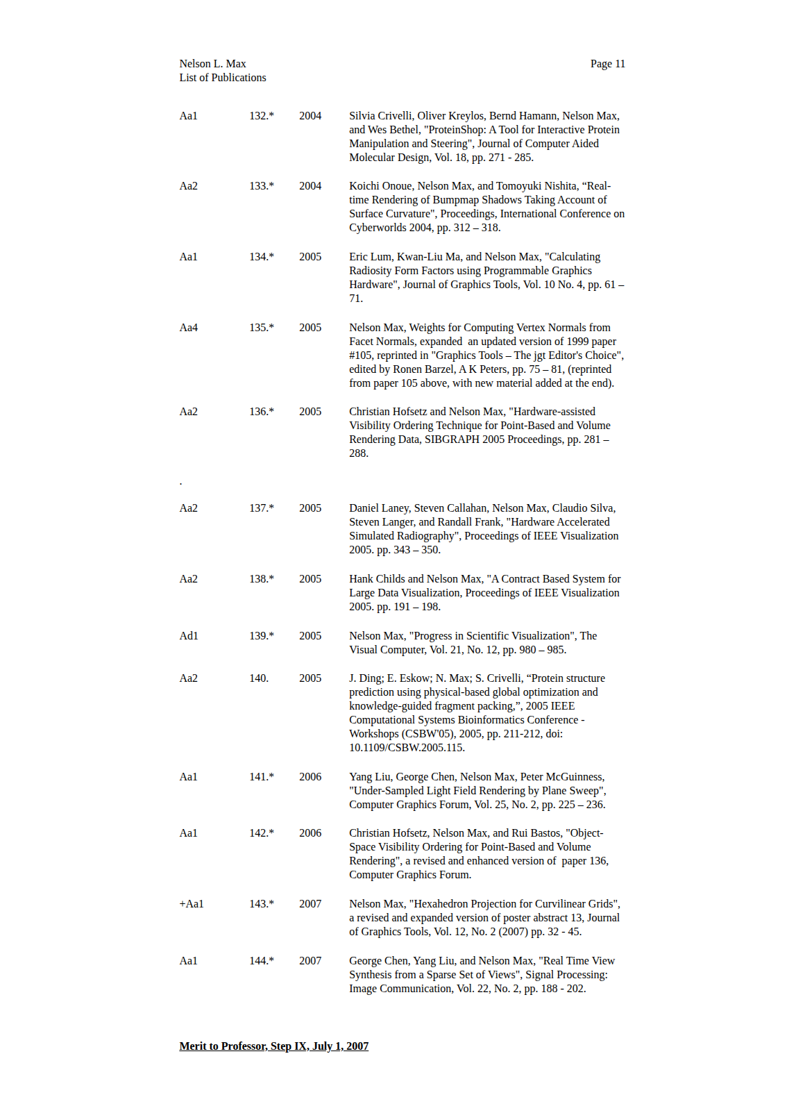Nelson L. Max
List of Publications
Page 11
| Aa1 | 132.* | 2004 | Silvia Crivelli, Oliver Kreylos, Bernd Hamann, Nelson Max, and Wes Bethel, "ProteinShop: A Tool for Interactive Protein Manipulation and Steering", Journal of Computer Aided Molecular Design, Vol. 18, pp. 271 - 285. |
| Aa2 | 133.* | 2004 | Koichi Onoue, Nelson Max, and Tomoyuki Nishita, “Real-time Rendering of Bumpmap Shadows Taking Account of Surface Curvature", Proceedings, International Conference on Cyberworlds 2004, pp. 312 – 318. |
| Aa1 | 134.* | 2005 | Eric Lum, Kwan-Liu Ma, and Nelson Max, "Calculating Radiosity Form Factors using Programmable Graphics Hardware", Journal of Graphics Tools, Vol. 10 No. 4, pp. 61 – 71. |
| Aa4 | 135.* | 2005 | Nelson Max, Weights for Computing Vertex Normals from Facet Normals, expanded an updated version of 1999 paper #105, reprinted in "Graphics Tools – The jgt Editor's Choice", edited by Ronen Barzel, A K Peters, pp. 75 – 81, (reprinted from paper 105 above, with new material added at the end). |
| Aa2 | 136.* | 2005 | Christian Hofsetz and Nelson Max, "Hardware-assisted Visibility Ordering Technique for Point-Based and Volume Rendering Data, SIBGRAPH 2005 Proceedings, pp. 281 – 288. |
| . | | | |
| Aa2 | 137.* | 2005 | Daniel Laney, Steven Callahan, Nelson Max, Claudio Silva, Steven Langer, and Randall Frank, "Hardware Accelerated Simulated Radiography", Proceedings of IEEE Visualization 2005. pp. 343 – 350. |
| Aa2 | 138.* | 2005 | Hank Childs and Nelson Max, "A Contract Based System for Large Data Visualization, Proceedings of IEEE Visualization 2005. pp. 191 – 198. |
| Ad1 | 139.* | 2005 | Nelson Max, "Progress in Scientific Visualization", The Visual Computer, Vol. 21, No. 12, pp. 980 – 985. |
| Aa2 | 140. | 2005 | J. Ding; E. Eskow; N. Max; S. Crivelli, “Protein structure prediction using physical-based global optimization and knowledge-guided fragment packing,”, 2005 IEEE Computational Systems Bioinformatics Conference - Workshops (CSBW'05), 2005, pp. 211-212, doi: 10.1109/CSBW.2005.115. |
| Aa1 | 141.* | 2006 | Yang Liu, George Chen, Nelson Max, Peter McGuinness, "Under-Sampled Light Field Rendering by Plane Sweep", Computer Graphics Forum, Vol. 25, No. 2, pp. 225 – 236. |
| Aa1 | 142.* | 2006 | Christian Hofsetz, Nelson Max, and Rui Bastos, "Object-Space Visibility Ordering for Point-Based and Volume Rendering", a revised and enhanced version of paper 136, Computer Graphics Forum. |
| +Aa1 | 143.* | 2007 | Nelson Max, "Hexahedron Projection for Curvilinear Grids", a revised and expanded version of poster abstract 13, Journal of Graphics Tools, Vol. 12, No. 2 (2007) pp. 32 - 45. |
| Aa1 | 144.* | 2007 | George Chen, Yang Liu, and Nelson Max, "Real Time View Synthesis from a Sparse Set of Views", Signal Processing: Image Communication, Vol. 22, No. 2, pp. 188 - 202. |
Merit to Professor, Step IX, July 1, 2007